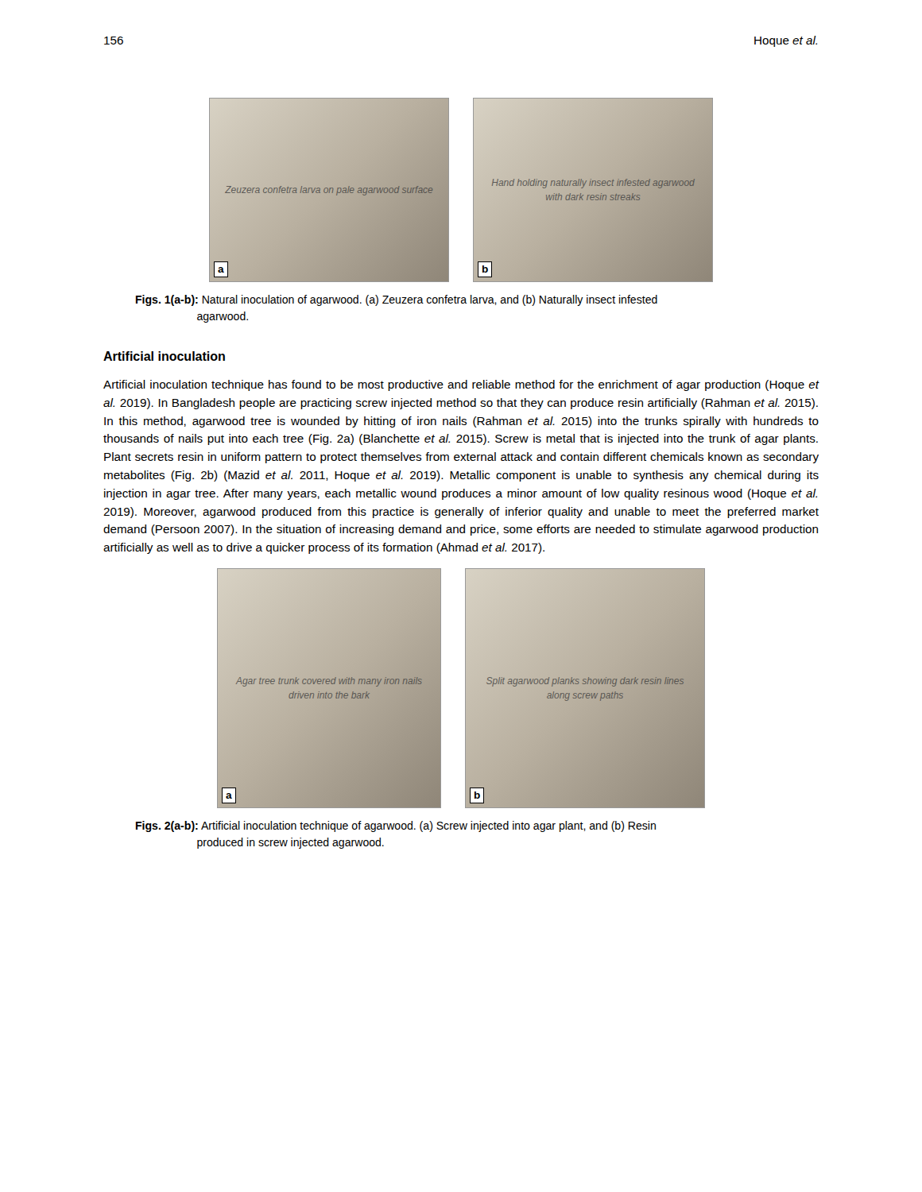156 Hoque et al.
Zeuzera confetra larva on pale agarwood surface
a
Hand holding naturally insect infested agarwood with dark resin streaks
b
Figs. 1(a-b): Natural inoculation of agarwood. (a) Zeuzera confetra larva, and (b) Naturally insect infested agarwood.
Artificial inoculation
Artificial inoculation technique has found to be most productive and reliable method for the enrichment of agar production (Hoque et al. 2019). In Bangladesh people are practicing screw injected method so that they can produce resin artificially (Rahman et al. 2015). In this method, agarwood tree is wounded by hitting of iron nails (Rahman et al. 2015) into the trunks spirally with hundreds to thousands of nails put into each tree (Fig. 2a) (Blanchette et al. 2015). Screw is metal that is injected into the trunk of agar plants. Plant secrets resin in uniform pattern to protect themselves from external attack and contain different chemicals known as secondary metabolites (Fig. 2b) (Mazid et al. 2011, Hoque et al. 2019). Metallic component is unable to synthesis any chemical during its injection in agar tree. After many years, each metallic wound produces a minor amount of low quality resinous wood (Hoque et al. 2019). Moreover, agarwood produced from this practice is generally of inferior quality and unable to meet the preferred market demand (Persoon 2007). In the situation of increasing demand and price, some efforts are needed to stimulate agarwood production artificially as well as to drive a quicker process of its formation (Ahmad et al. 2017).
Agar tree trunk covered with many iron nails driven into the bark
a
Split agarwood planks showing dark resin lines along screw paths
b
Figs. 2(a-b): Artificial inoculation technique of agarwood. (a) Screw injected into agar plant, and (b) Resin produced in screw injected agarwood.